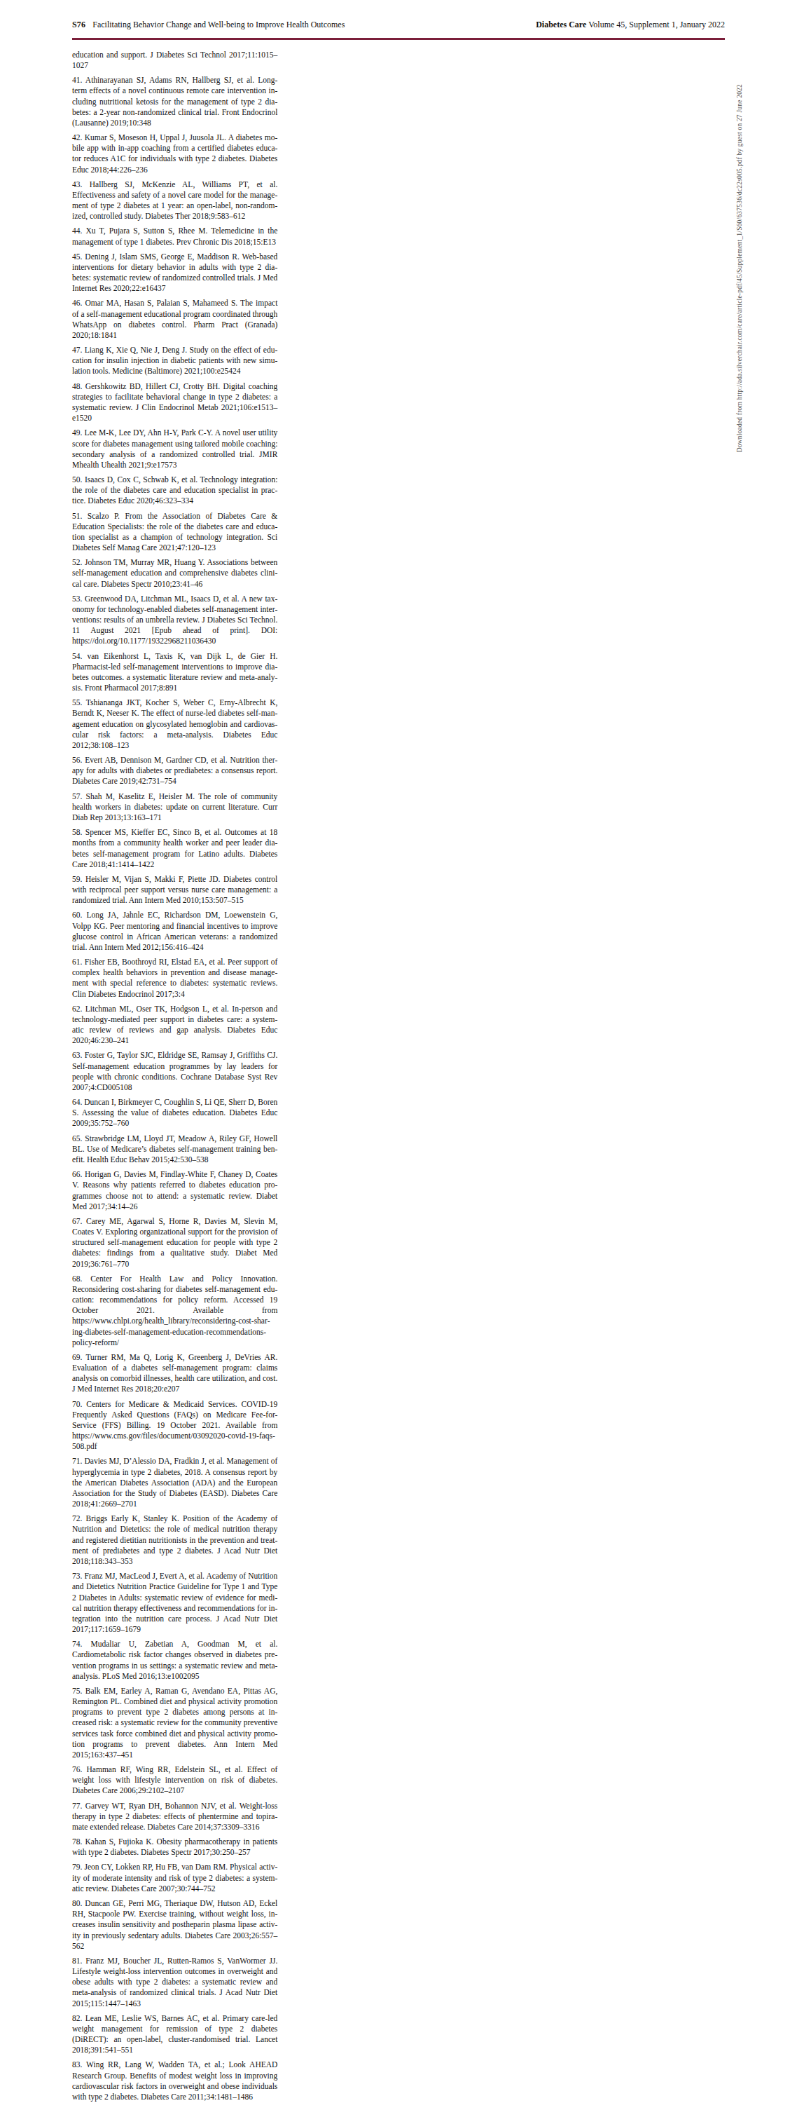S76 Facilitating Behavior Change and Well-being to Improve Health Outcomes Diabetes Care Volume 45, Supplement 1, January 2022
education and support. J Diabetes Sci Technol 2017;11:1015–1027
41. Athinarayanan SJ, Adams RN, Hallberg SJ, et al. Long-term effects of a novel continuous remote care intervention including nutritional ketosis for the management of type 2 diabetes: a 2-year non-randomized clinical trial. Front Endocrinol (Lausanne) 2019;10:348
42. Kumar S, Moseson H, Uppal J, Juusola JL. A diabetes mobile app with in-app coaching from a certified diabetes educator reduces A1C for individuals with type 2 diabetes. Diabetes Educ 2018;44:226–236
43. Hallberg SJ, McKenzie AL, Williams PT, et al. Effectiveness and safety of a novel care model for the management of type 2 diabetes at 1 year: an open-label, non-randomized, controlled study. Diabetes Ther 2018;9:583–612
44. Xu T, Pujara S, Sutton S, Rhee M. Telemedicine in the management of type 1 diabetes. Prev Chronic Dis 2018;15:E13
45. Dening J, Islam SMS, George E, Maddison R. Web-based interventions for dietary behavior in adults with type 2 diabetes: systematic review of randomized controlled trials. J Med Internet Res 2020;22:e16437
46. Omar MA, Hasan S, Palaian S, Mahameed S. The impact of a self-management educational program coordinated through WhatsApp on diabetes control. Pharm Pract (Granada) 2020;18:1841
47. Liang K, Xie Q, Nie J, Deng J. Study on the effect of education for insulin injection in diabetic patients with new simulation tools. Medicine (Baltimore) 2021;100:e25424
48. Gershkowitz BD, Hillert CJ, Crotty BH. Digital coaching strategies to facilitate behavioral change in type 2 diabetes: a systematic review. J Clin Endocrinol Metab 2021;106:e1513–e1520
49. Lee M-K, Lee DY, Ahn H-Y, Park C-Y. A novel user utility score for diabetes management using tailored mobile coaching: secondary analysis of a randomized controlled trial. JMIR Mhealth Uhealth 2021;9:e17573
50. Isaacs D, Cox C, Schwab K, et al. Technology integration: the role of the diabetes care and education specialist in practice. Diabetes Educ 2020;46:323–334
51. Scalzo P. From the Association of Diabetes Care & Education Specialists: the role of the diabetes care and education specialist as a champion of technology integration. Sci Diabetes Self Manag Care 2021;47:120–123
52. Johnson TM, Murray MR, Huang Y. Associations between self-management education and comprehensive diabetes clinical care. Diabetes Spectr 2010;23:41–46
53. Greenwood DA, Litchman ML, Isaacs D, et al. A new taxonomy for technology-enabled diabetes self-management interventions: results of an umbrella review. J Diabetes Sci Technol. 11 August 2021 [Epub ahead of print]. DOI: https://doi.org/10.1177/19322968211036430
54. van Eikenhorst L, Taxis K, van Dijk L, de Gier H. Pharmacist-led self-management interventions to improve diabetes outcomes. a systematic literature review and meta-analysis. Front Pharmacol 2017;8:891
55. Tshiananga JKT, Kocher S, Weber C, Erny-Albrecht K, Berndt K, Neeser K. The effect of nurse-led diabetes self-management education on glycosylated hemoglobin and cardiovascular risk factors: a meta-analysis. Diabetes Educ 2012;38:108–123
56. Evert AB, Dennison M, Gardner CD, et al. Nutrition therapy for adults with diabetes or prediabetes: a consensus report. Diabetes Care 2019;42:731–754
57. Shah M, Kaselitz E, Heisler M. The role of community health workers in diabetes: update on current literature. Curr Diab Rep 2013;13:163–171
58. Spencer MS, Kieffer EC, Sinco B, et al. Outcomes at 18 months from a community health worker and peer leader diabetes self-management program for Latino adults. Diabetes Care 2018;41:1414–1422
59. Heisler M, Vijan S, Makki F, Piette JD. Diabetes control with reciprocal peer support versus nurse care management: a randomized trial. Ann Intern Med 2010;153:507–515
60. Long JA, Jahnle EC, Richardson DM, Loewenstein G, Volpp KG. Peer mentoring and financial incentives to improve glucose control in African American veterans: a randomized trial. Ann Intern Med 2012;156:416–424
61. Fisher EB, Boothroyd RI, Elstad EA, et al. Peer support of complex health behaviors in prevention and disease management with special reference to diabetes: systematic reviews. Clin Diabetes Endocrinol 2017;3:4
62. Litchman ML, Oser TK, Hodgson L, et al. In-person and technology-mediated peer support in diabetes care: a systematic review of reviews and gap analysis. Diabetes Educ 2020;46:230–241
63. Foster G, Taylor SJC, Eldridge SE, Ramsay J, Griffiths CJ. Self-management education programmes by lay leaders for people with chronic conditions. Cochrane Database Syst Rev 2007;4:CD005108
64. Duncan I, Birkmeyer C, Coughlin S, Li QE, Sherr D, Boren S. Assessing the value of diabetes education. Diabetes Educ 2009;35:752–760
65. Strawbridge LM, Lloyd JT, Meadow A, Riley GF, Howell BL. Use of Medicare’s diabetes self-management training benefit. Health Educ Behav 2015;42:530–538
66. Horigan G, Davies M, Findlay-White F, Chaney D, Coates V. Reasons why patients referred to diabetes education programmes choose not to attend: a systematic review. Diabet Med 2017;34:14–26
67. Carey ME, Agarwal S, Horne R, Davies M, Slevin M, Coates V. Exploring organizational support for the provision of structured self-management education for people with type 2 diabetes: findings from a qualitative study. Diabet Med 2019;36:761–770
68. Center For Health Law and Policy Innovation. Reconsidering cost-sharing for diabetes self-management education: recommendations for policy reform. Accessed 19 October 2021. Available from https://www.chlpi.org/health_library/reconsidering-cost-sharing-diabetes-self-management-education-recommendations-policy-reform/
69. Turner RM, Ma Q, Lorig K, Greenberg J, DeVries AR. Evaluation of a diabetes self-management program: claims analysis on comorbid illnesses, health care utilization, and cost. J Med Internet Res 2018;20:e207
70. Centers for Medicare & Medicaid Services. COVID-19 Frequently Asked Questions (FAQs) on Medicare Fee-for-Service (FFS) Billing. 19 October 2021. Available from https://www.cms.gov/files/document/03092020-covid-19-faqs-508.pdf
71. Davies MJ, D’Alessio DA, Fradkin J, et al. Management of hyperglycemia in type 2 diabetes, 2018. A consensus report by the American Diabetes Association (ADA) and the European Association for the Study of Diabetes (EASD). Diabetes Care 2018;41:2669–2701
72. Briggs Early K, Stanley K. Position of the Academy of Nutrition and Dietetics: the role of medical nutrition therapy and registered dietitian nutritionists in the prevention and treatment of prediabetes and type 2 diabetes. J Acad Nutr Diet 2018;118:343–353
73. Franz MJ, MacLeod J, Evert A, et al. Academy of Nutrition and Dietetics Nutrition Practice Guideline for Type 1 and Type 2 Diabetes in Adults: systematic review of evidence for medical nutrition therapy effectiveness and recommendations for integration into the nutrition care process. J Acad Nutr Diet 2017;117:1659–1679
74. Mudaliar U, Zabetian A, Goodman M, et al. Cardiometabolic risk factor changes observed in diabetes prevention programs in us settings: a systematic review and meta-analysis. PLoS Med 2016;13:e1002095
75. Balk EM, Earley A, Raman G, Avendano EA, Pittas AG, Remington PL. Combined diet and physical activity promotion programs to prevent type 2 diabetes among persons at increased risk: a systematic review for the community preventive services task force combined diet and physical activity promotion programs to prevent diabetes. Ann Intern Med 2015;163:437–451
76. Hamman RF, Wing RR, Edelstein SL, et al. Effect of weight loss with lifestyle intervention on risk of diabetes. Diabetes Care 2006;29:2102–2107
77. Garvey WT, Ryan DH, Bohannon NJV, et al. Weight-loss therapy in type 2 diabetes: effects of phentermine and topiramate extended release. Diabetes Care 2014;37:3309–3316
78. Kahan S, Fujioka K. Obesity pharmacotherapy in patients with type 2 diabetes. Diabetes Spectr 2017;30:250–257
79. Jeon CY, Lokken RP, Hu FB, van Dam RM. Physical activity of moderate intensity and risk of type 2 diabetes: a systematic review. Diabetes Care 2007;30:744–752
80. Duncan GE, Perri MG, Theriaque DW, Hutson AD, Eckel RH, Stacpoole PW. Exercise training, without weight loss, increases insulin sensitivity and postheparin plasma lipase activity in previously sedentary adults. Diabetes Care 2003;26:557–562
81. Franz MJ, Boucher JL, Rutten-Ramos S, VanWormer JJ. Lifestyle weight-loss intervention outcomes in overweight and obese adults with type 2 diabetes: a systematic review and meta-analysis of randomized clinical trials. J Acad Nutr Diet 2015;115:1447–1463
82. Lean ME, Leslie WS, Barnes AC, et al. Primary care-led weight management for remission of type 2 diabetes (DiRECT): an open-label, cluster-randomised trial. Lancet 2018;391:541–551
83. Wing RR, Lang W, Wadden TA, et al.; Look AHEAD Research Group. Benefits of modest weight loss in improving cardiovascular risk factors in overweight and obese individuals with type 2 diabetes. Diabetes Care 2011;34:1481–1486
Downloaded from http://ada.silverchair.com/care/article-pdf/45/Supplement_1/S60/637536/dc22s005.pdf by guest on 27 June 2022